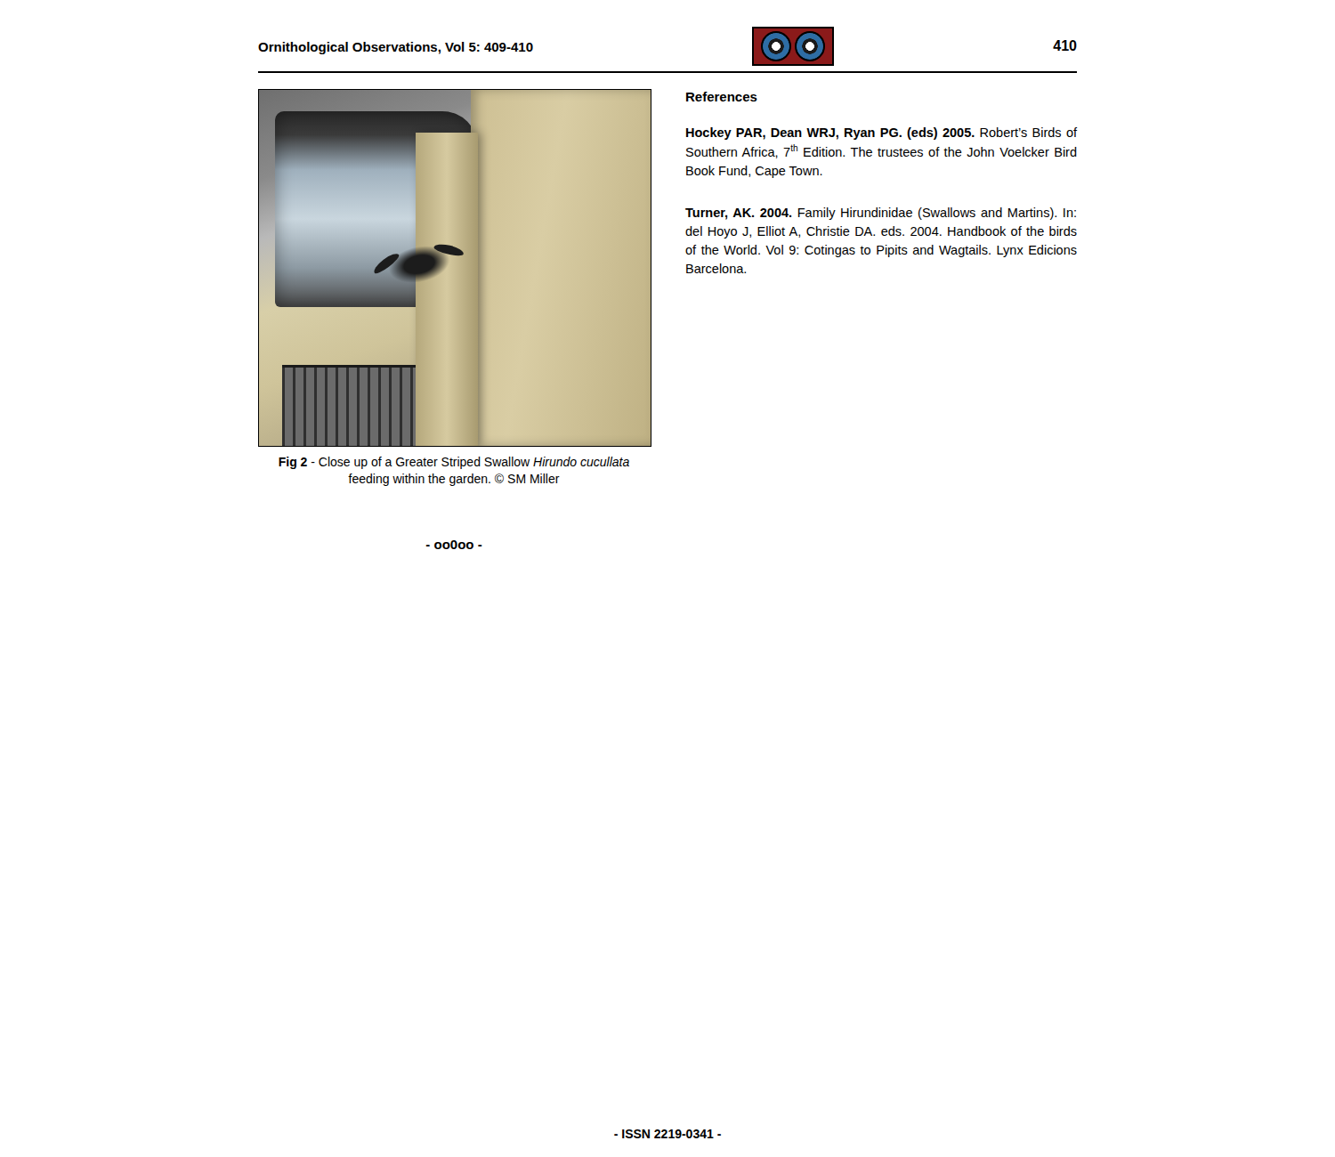Ornithological Observations, Vol 5: 409-410
410
Fig 2 - Close up of a Greater Striped Swallow Hirundo cucullata feeding within the garden. © SM Miller
- oo0oo -
References
Hockey PAR, Dean WRJ, Ryan PG. (eds) 2005. Robert’s Birds of Southern Africa, 7th Edition. The trustees of the John Voelcker Bird Book Fund, Cape Town.
Turner, AK. 2004. Family Hirundinidae (Swallows and Martins). In: del Hoyo J, Elliot A, Christie DA. eds. 2004. Handbook of the birds of the World. Vol 9: Cotingas to Pipits and Wagtails. Lynx Edicions Barcelona.
- ISSN 2219-0341 -